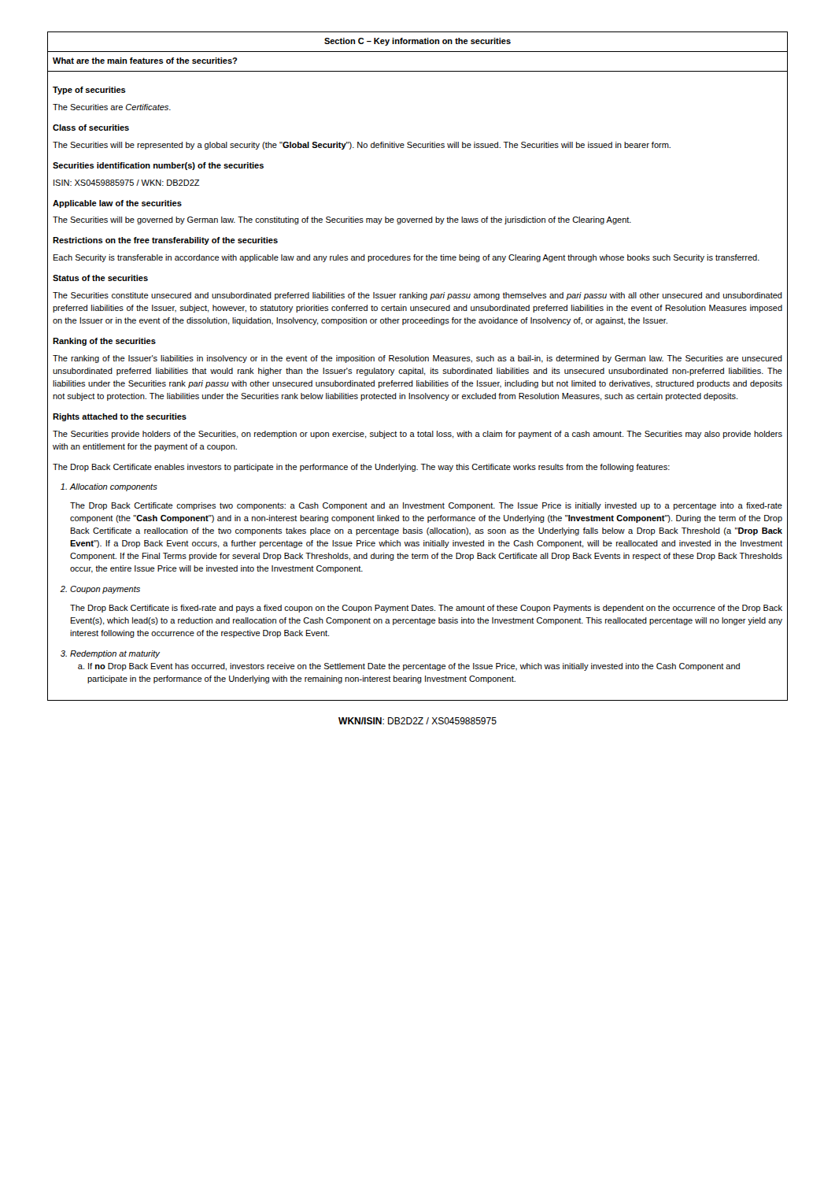Section C – Key information on the securities
What are the main features of the securities?
Type of securities
The Securities are Certificates.
Class of securities
The Securities will be represented by a global security (the "Global Security"). No definitive Securities will be issued. The Securities will be issued in bearer form.
Securities identification number(s) of the securities
ISIN: XS0459885975 / WKN: DB2D2Z
Applicable law of the securities
The Securities will be governed by German law. The constituting of the Securities may be governed by the laws of the jurisdiction of the Clearing Agent.
Restrictions on the free transferability of the securities
Each Security is transferable in accordance with applicable law and any rules and procedures for the time being of any Clearing Agent through whose books such Security is transferred.
Status of the securities
The Securities constitute unsecured and unsubordinated preferred liabilities of the Issuer ranking pari passu among themselves and pari passu with all other unsecured and unsubordinated preferred liabilities of the Issuer, subject, however, to statutory priorities conferred to certain unsecured and unsubordinated preferred liabilities in the event of Resolution Measures imposed on the Issuer or in the event of the dissolution, liquidation, Insolvency, composition or other proceedings for the avoidance of Insolvency of, or against, the Issuer.
Ranking of the securities
The ranking of the Issuer's liabilities in insolvency or in the event of the imposition of Resolution Measures, such as a bail-in, is determined by German law. The Securities are unsecured unsubordinated preferred liabilities that would rank higher than the Issuer's regulatory capital, its subordinated liabilities and its unsecured unsubordinated non-preferred liabilities. The liabilities under the Securities rank pari passu with other unsecured unsubordinated preferred liabilities of the Issuer, including but not limited to derivatives, structured products and deposits not subject to protection. The liabilities under the Securities rank below liabilities protected in Insolvency or excluded from Resolution Measures, such as certain protected deposits.
Rights attached to the securities
The Securities provide holders of the Securities, on redemption or upon exercise, subject to a total loss, with a claim for payment of a cash amount. The Securities may also provide holders with an entitlement for the payment of a coupon.
The Drop Back Certificate enables investors to participate in the performance of the Underlying. The way this Certificate works results from the following features:
Allocation components
The Drop Back Certificate comprises two components: a Cash Component and an Investment Component. The Issue Price is initially invested up to a percentage into a fixed-rate component (the "Cash Component") and in a non-interest bearing component linked to the performance of the Underlying (the "Investment Component"). During the term of the Drop Back Certificate a reallocation of the two components takes place on a percentage basis (allocation), as soon as the Underlying falls below a Drop Back Threshold (a "Drop Back Event"). If a Drop Back Event occurs, a further percentage of the Issue Price which was initially invested in the Cash Component, will be reallocated and invested in the Investment Component. If the Final Terms provide for several Drop Back Thresholds, and during the term of the Drop Back Certificate all Drop Back Events in respect of these Drop Back Thresholds occur, the entire Issue Price will be invested into the Investment Component.
Coupon payments
The Drop Back Certificate is fixed-rate and pays a fixed coupon on the Coupon Payment Dates. The amount of these Coupon Payments is dependent on the occurrence of the Drop Back Event(s), which lead(s) to a reduction and reallocation of the Cash Component on a percentage basis into the Investment Component. This reallocated percentage will no longer yield any interest following the occurrence of the respective Drop Back Event.
Redemption at maturity
If no Drop Back Event has occurred, investors receive on the Settlement Date the percentage of the Issue Price, which was initially invested into the Cash Component and participate in the performance of the Underlying with the remaining non-interest bearing Investment Component.
WKN/ISIN: DB2D2Z / XS0459885975